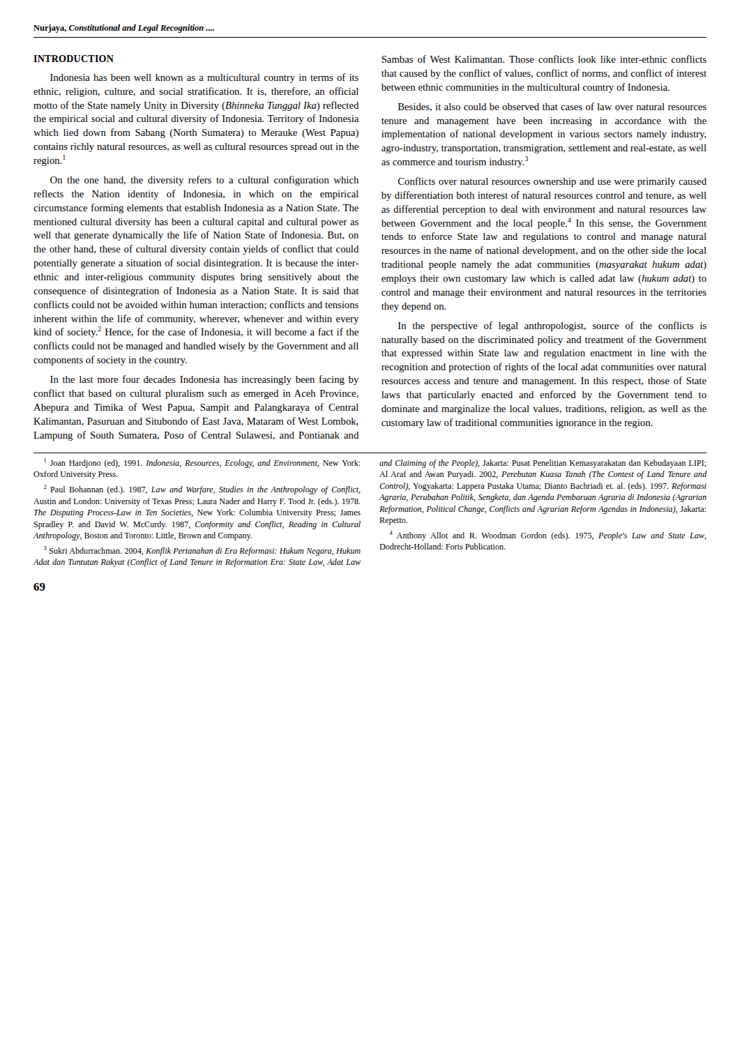Nurjaya, Constitutional and Legal Recognition ....
Introduction
Indonesia has been well known as a multicultural country in terms of its ethnic, religion, culture, and social stratification. It is, therefore, an official motto of the State namely Unity in Diversity (Bhinneka Tunggal Ika) reflected the empirical social and cultural diversity of Indonesia. Territory of Indonesia which lied down from Sabang (North Sumatera) to Merauke (West Papua) contains richly natural resources, as well as cultural resources spread out in the region.1
On the one hand, the diversity refers to a cultural configuration which reflects the Nation identity of Indonesia, in which on the empirical circumstance forming elements that establish Indonesia as a Nation State. The mentioned cultural diversity has been a cultural capital and cultural power as well that generate dynamically the life of Nation State of Indonesia. But, on the other hand, these of cultural diversity contain yields of conflict that could potentially generate a situation of social disintegration. It is because the inter-ethnic and inter-religious community disputes bring sensitively about the consequence of disintegration of Indonesia as a Nation State. It is said that conflicts could not be avoided within human interaction; conflicts and tensions inherent within the life of community, wherever, whenever and within every kind of society.2 Hence, for the case of Indonesia, it will become a fact if the conflicts could not be managed and handled wisely by the Government and all components of society in the country.
In the last more four decades Indonesia has increasingly been facing by conflict that based on cultural pluralism such as emerged in Aceh Province, Abepura and Timika of West Papua, Sampit and Palangkaraya of Central Kalimantan, Pasuruan and Situbondo of East Java, Mataram of West Lombok, Lampung of South Sumatera, Poso of Central Sulawesi, and Pontianak and Sambas of West Kalimantan. Those conflicts look like inter-ethnic conflicts that caused by the conflict of values, conflict of norms, and conflict of interest between ethnic communities in the multicultural country of Indonesia.
Besides, it also could be observed that cases of law over natural resources tenure and management have been increasing in accordance with the implementation of national development in various sectors namely industry, agro-industry, transportation, transmigration, settlement and real-estate, as well as commerce and tourism industry.3
Conflicts over natural resources ownership and use were primarily caused by differentiation both interest of natural resources control and tenure, as well as differential perception to deal with environment and natural resources law between Government and the local people.4 In this sense, the Government tends to enforce State law and regulations to control and manage natural resources in the name of national development, and on the other side the local traditional people namely the adat communities (masyarakat hukum adat) employs their own customary law which is called adat law (hukum adat) to control and manage their environment and natural resources in the territories they depend on.
In the perspective of legal anthropologist, source of the conflicts is naturally based on the discriminated policy and treatment of the Government that expressed within State law and regulation enactment in line with the recognition and protection of rights of the local adat communities over natural resources access and tenure and management. In this respect, those of State laws that particularly enacted and enforced by the Government tend to dominate and marginalize the local values, traditions, religion, as well as the customary law of traditional communities ignorance in the region.
1 Joan Hardjono (ed), 1991. Indonesia, Resources, Ecology, and Environment, New York: Oxford University Press.
2 Paul Bohannan (ed.). 1987, Law and Warfare, Studies in the Anthropology of Conflict, Austin and London: University of Texas Press; Laura Nader and Harry F. Tood Jr. (eds.). 1978. The Disputing Process-Law in Ten Societies, New York: Columbia University Press; James Spradley P. and David W. McCurdy. 1987, Conformity and Conflict, Reading in Cultural Anthropology, Boston and Toronto: Little, Brown and Company.
3 Sukri Abdurrachman. 2004, Konflik Pertanahan di Era Reformasi: Hukum Negara, Hukum Adat dan Tuntutan Rakyat (Conflict of Land Tenure in Reformation Era: State Law, Adat Law and Claiming of the People), Jakarta: Pusat Penelitian Kemasyarakatan dan Kebudayaan LIPI; Al Araf and Awan Puryadi. 2002, Perebutan Kuasa Tanah (The Contest of Land Tenure and Control), Yogyakarta: Lappera Pustaka Utama; Dianto Bachriadi et. al. (eds). 1997. Reformasi Agraria, Perubahan Politik, Sengketa, dan Agenda Pembaruan Agraria di Indonesia (Agrarian Reformation, Political Change, Conflicts and Agrarian Reform Agendas in Indonesia), Jakarta: Repetto.
4 Anthony Allot and R. Woodman Gordon (eds). 1975, People's Law and State Law, Dodrecht-Holland: Foris Publication.
69